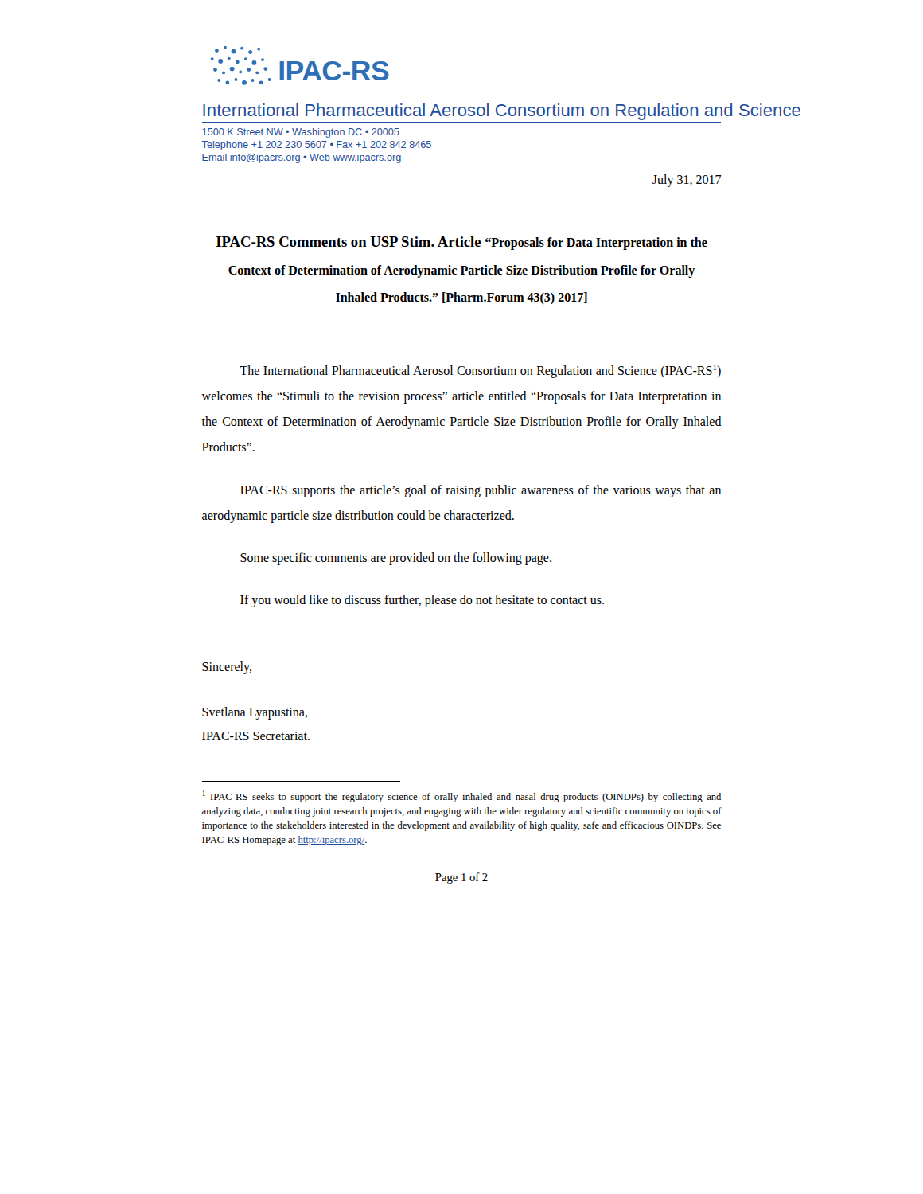IPAC-RS
International Pharmaceutical Aerosol Consortium on Regulation and Science
1500 K Street NW • Washington DC • 20005
Telephone +1 202 230 5607 • Fax +1 202 842 8465
Email info@ipacrs.org • Web www.ipacrs.org
July 31, 2017
IPAC-RS Comments on USP Stim. Article “Proposals for Data Interpretation in the Context of Determination of Aerodynamic Particle Size Distribution Profile for Orally Inhaled Products.” [Pharm.Forum 43(3) 2017]
The International Pharmaceutical Aerosol Consortium on Regulation and Science (IPAC-RS1) welcomes the “Stimuli to the revision process” article entitled “Proposals for Data Interpretation in the Context of Determination of Aerodynamic Particle Size Distribution Profile for Orally Inhaled Products”.
IPAC-RS supports the article’s goal of raising public awareness of the various ways that an aerodynamic particle size distribution could be characterized.
Some specific comments are provided on the following page.
If you would like to discuss further, please do not hesitate to contact us.
Sincerely,
Svetlana Lyapustina,
IPAC-RS Secretariat.
1 IPAC-RS seeks to support the regulatory science of orally inhaled and nasal drug products (OINDPs) by collecting and analyzing data, conducting joint research projects, and engaging with the wider regulatory and scientific community on topics of importance to the stakeholders interested in the development and availability of high quality, safe and efficacious OINDPs. See IPAC-RS Homepage at http://ipacrs.org/.
Page 1 of 2